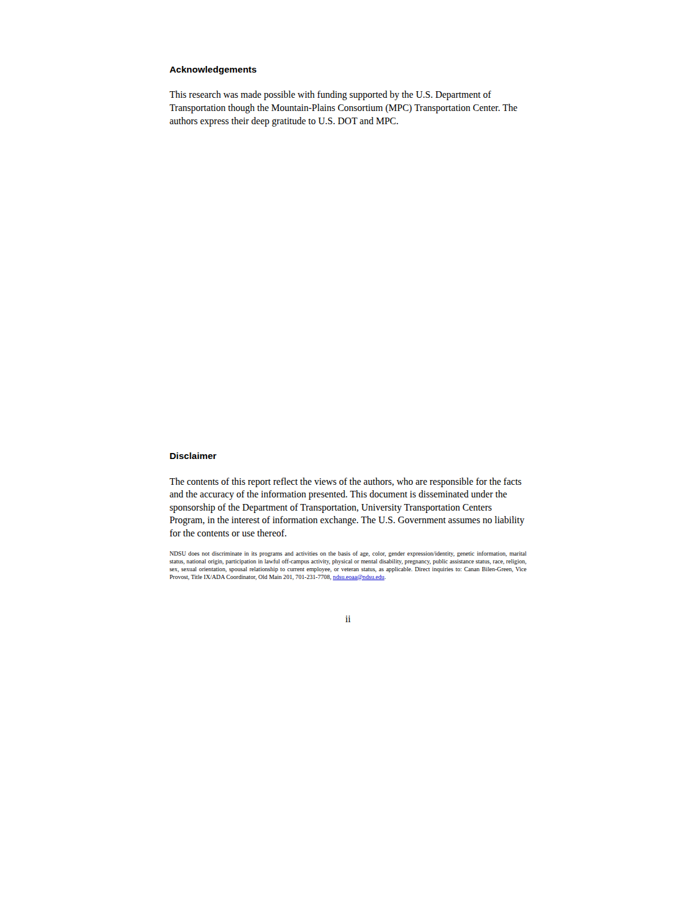Acknowledgements
This research was made possible with funding supported by the U.S. Department of Transportation though the Mountain-Plains Consortium (MPC) Transportation Center. The authors express their deep gratitude to U.S. DOT and MPC.
Disclaimer
The contents of this report reflect the views of the authors, who are responsible for the facts and the accuracy of the information presented. This document is disseminated under the sponsorship of the Department of Transportation, University Transportation Centers Program, in the interest of information exchange. The U.S. Government assumes no liability for the contents or use thereof.
NDSU does not discriminate in its programs and activities on the basis of age, color, gender expression/identity, genetic information, marital status, national origin, participation in lawful off-campus activity, physical or mental disability, pregnancy, public assistance status, race, religion, sex, sexual orientation, spousal relationship to current employee, or veteran status, as applicable. Direct inquiries to: Canan Bilen-Green, Vice Provost, Title IX/ADA Coordinator, Old Main 201, 701-231-7708, ndsu.eoaa@ndsu.edu.
ii